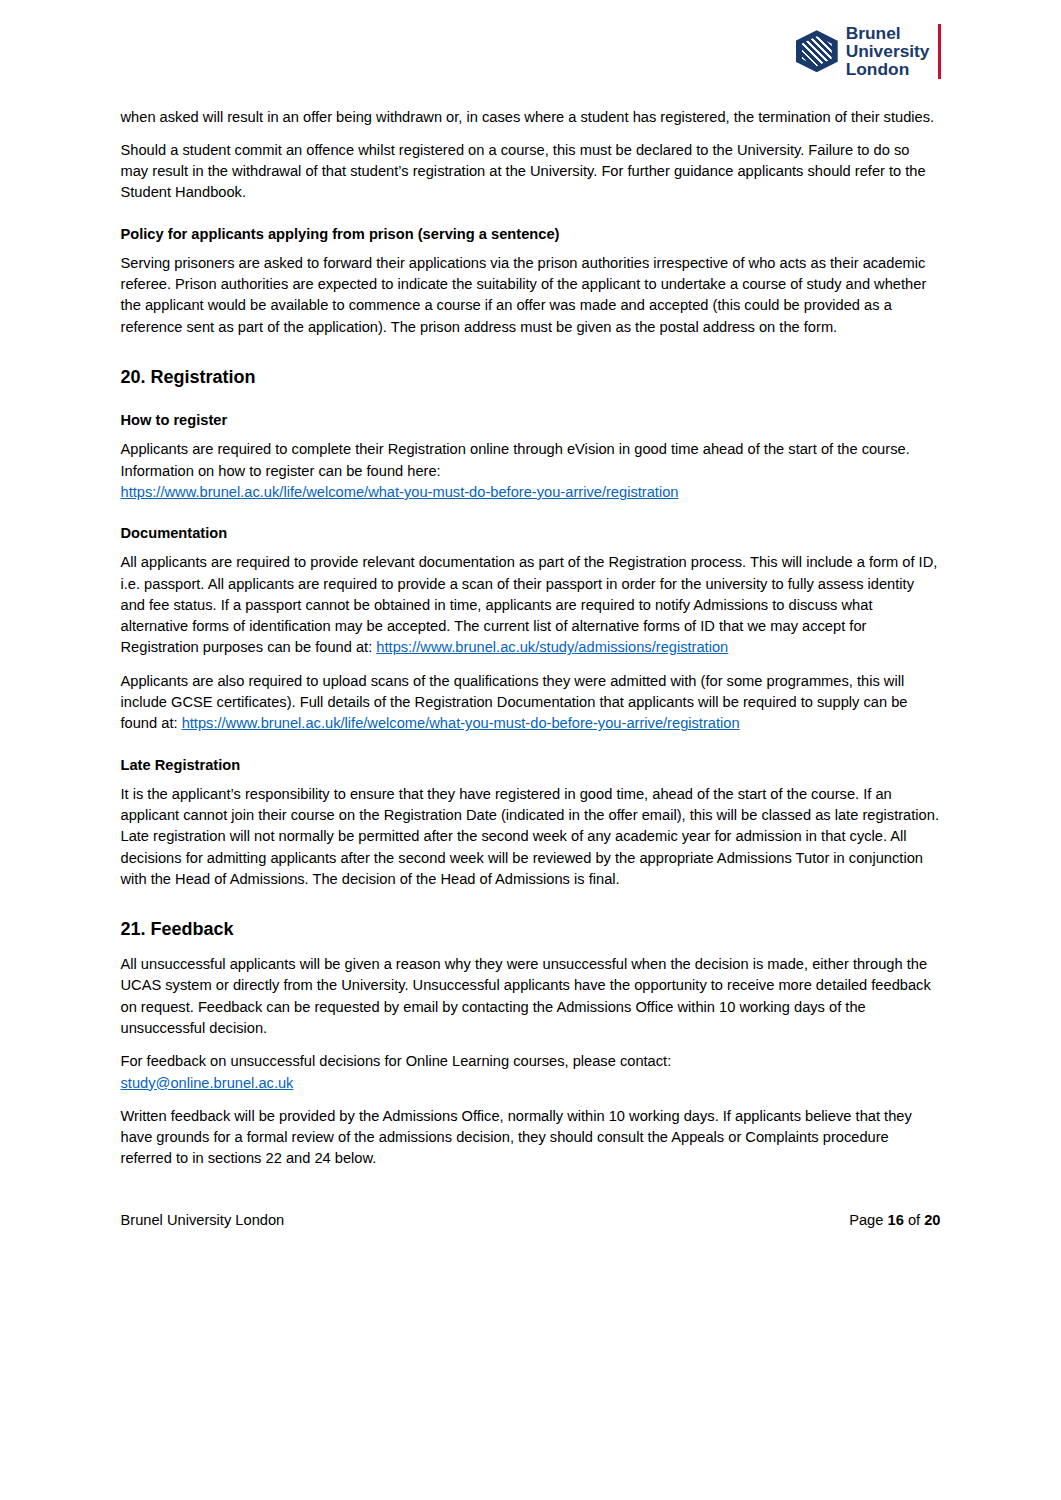Brunel University London
when asked will result in an offer being withdrawn or, in cases where a student has registered, the termination of their studies.
Should a student commit an offence whilst registered on a course, this must be declared to the University. Failure to do so may result in the withdrawal of that student’s registration at the University. For further guidance applicants should refer to the Student Handbook.
Policy for applicants applying from prison (serving a sentence)
Serving prisoners are asked to forward their applications via the prison authorities irrespective of who acts as their academic referee. Prison authorities are expected to indicate the suitability of the applicant to undertake a course of study and whether the applicant would be available to commence a course if an offer was made and accepted (this could be provided as a reference sent as part of the application). The prison address must be given as the postal address on the form.
20. Registration
How to register
Applicants are required to complete their Registration online through eVision in good time ahead of the start of the course. Information on how to register can be found here:
https://www.brunel.ac.uk/life/welcome/what-you-must-do-before-you-arrive/registration
Documentation
All applicants are required to provide relevant documentation as part of the Registration process. This will include a form of ID, i.e. passport. All applicants are required to provide a scan of their passport in order for the university to fully assess identity and fee status. If a passport cannot be obtained in time, applicants are required to notify Admissions to discuss what alternative forms of identification may be accepted. The current list of alternative forms of ID that we may accept for Registration purposes can be found at: https://www.brunel.ac.uk/study/admissions/registration
Applicants are also required to upload scans of the qualifications they were admitted with (for some programmes, this will include GCSE certificates). Full details of the Registration Documentation that applicants will be required to supply can be found at: https://www.brunel.ac.uk/life/welcome/what-you-must-do-before-you-arrive/registration
Late Registration
It is the applicant’s responsibility to ensure that they have registered in good time, ahead of the start of the course. If an applicant cannot join their course on the Registration Date (indicated in the offer email), this will be classed as late registration. Late registration will not normally be permitted after the second week of any academic year for admission in that cycle. All decisions for admitting applicants after the second week will be reviewed by the appropriate Admissions Tutor in conjunction with the Head of Admissions. The decision of the Head of Admissions is final.
21. Feedback
All unsuccessful applicants will be given a reason why they were unsuccessful when the decision is made, either through the UCAS system or directly from the University. Unsuccessful applicants have the opportunity to receive more detailed feedback on request. Feedback can be requested by email by contacting the Admissions Office within 10 working days of the unsuccessful decision.
For feedback on unsuccessful decisions for Online Learning courses, please contact:
study@online.brunel.ac.uk
Written feedback will be provided by the Admissions Office, normally within 10 working days. If applicants believe that they have grounds for a formal review of the admissions decision, they should consult the Appeals or Complaints procedure referred to in sections 22 and 24 below.
Brunel University London
Page 16 of 20